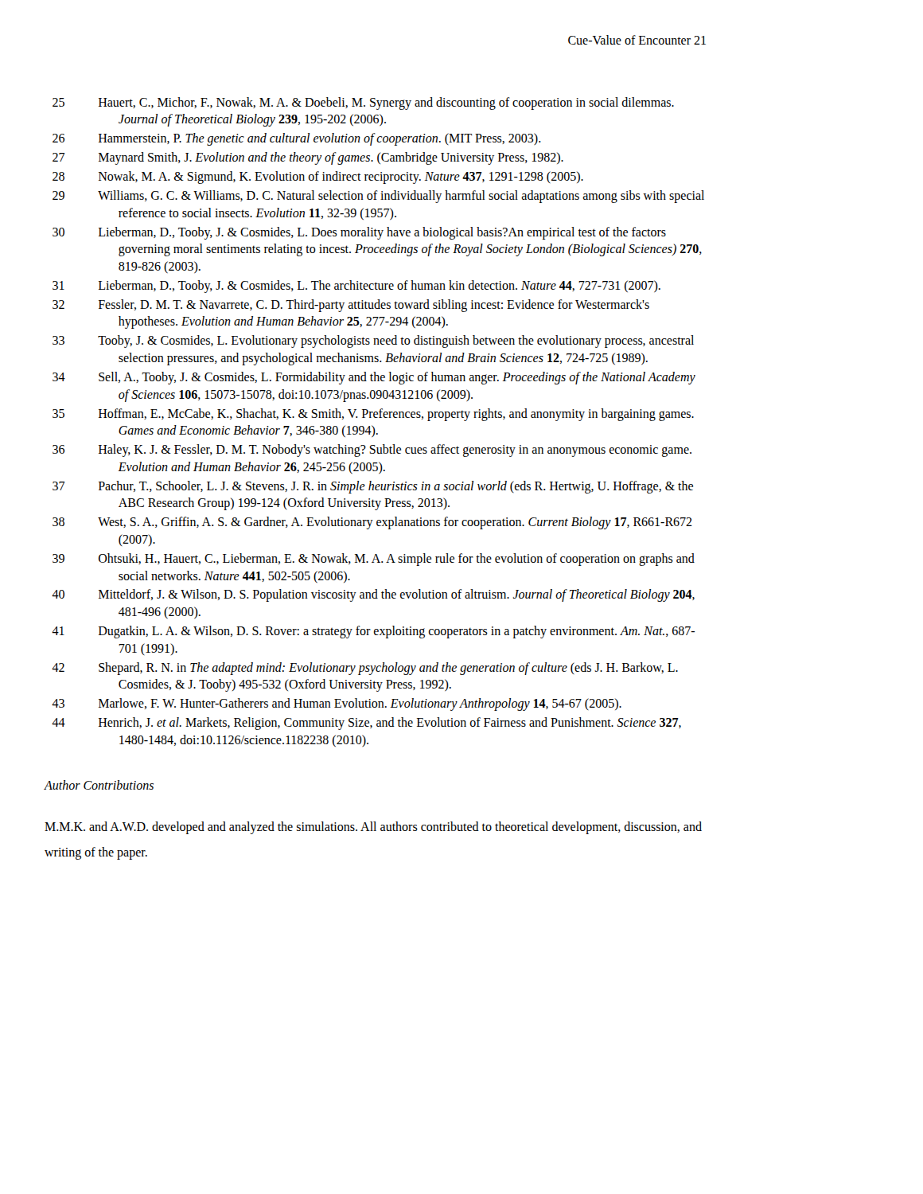Cue-Value of Encounter 21
25 Hauert, C., Michor, F., Nowak, M. A. & Doebeli, M. Synergy and discounting of cooperation in social dilemmas. Journal of Theoretical Biology 239, 195-202 (2006).
26 Hammerstein, P. The genetic and cultural evolution of cooperation. (MIT Press, 2003).
27 Maynard Smith, J. Evolution and the theory of games. (Cambridge University Press, 1982).
28 Nowak, M. A. & Sigmund, K. Evolution of indirect reciprocity. Nature 437, 1291-1298 (2005).
29 Williams, G. C. & Williams, D. C. Natural selection of individually harmful social adaptations among sibs with special reference to social insects. Evolution 11, 32-39 (1957).
30 Lieberman, D., Tooby, J. & Cosmides, L. Does morality have a biological basis?An empirical test of the factors governing moral sentiments relating to incest. Proceedings of the Royal Society London (Biological Sciences) 270, 819-826 (2003).
31 Lieberman, D., Tooby, J. & Cosmides, L. The architecture of human kin detection. Nature 44, 727-731 (2007).
32 Fessler, D. M. T. & Navarrete, C. D. Third-party attitudes toward sibling incest: Evidence for Westermarck's hypotheses. Evolution and Human Behavior 25, 277-294 (2004).
33 Tooby, J. & Cosmides, L. Evolutionary psychologists need to distinguish between the evolutionary process, ancestral selection pressures, and psychological mechanisms. Behavioral and Brain Sciences 12, 724-725 (1989).
34 Sell, A., Tooby, J. & Cosmides, L. Formidability and the logic of human anger. Proceedings of the National Academy of Sciences 106, 15073-15078, doi:10.1073/pnas.0904312106 (2009).
35 Hoffman, E., McCabe, K., Shachat, K. & Smith, V. Preferences, property rights, and anonymity in bargaining games. Games and Economic Behavior 7, 346-380 (1994).
36 Haley, K. J. & Fessler, D. M. T. Nobody's watching? Subtle cues affect generosity in an anonymous economic game. Evolution and Human Behavior 26, 245-256 (2005).
37 Pachur, T., Schooler, L. J. & Stevens, J. R. in Simple heuristics in a social world (eds R. Hertwig, U. Hoffrage, & the ABC Research Group) 199-124 (Oxford University Press, 2013).
38 West, S. A., Griffin, A. S. & Gardner, A. Evolutionary explanations for cooperation. Current Biology 17, R661-R672 (2007).
39 Ohtsuki, H., Hauert, C., Lieberman, E. & Nowak, M. A. A simple rule for the evolution of cooperation on graphs and social networks. Nature 441, 502-505 (2006).
40 Mitteldorf, J. & Wilson, D. S. Population viscosity and the evolution of altruism. Journal of Theoretical Biology 204, 481-496 (2000).
41 Dugatkin, L. A. & Wilson, D. S. Rover: a strategy for exploiting cooperators in a patchy environment. Am. Nat., 687-701 (1991).
42 Shepard, R. N. in The adapted mind: Evolutionary psychology and the generation of culture (eds J. H. Barkow, L. Cosmides, & J. Tooby) 495-532 (Oxford University Press, 1992).
43 Marlowe, F. W. Hunter-Gatherers and Human Evolution. Evolutionary Anthropology 14, 54-67 (2005).
44 Henrich, J. et al. Markets, Religion, Community Size, and the Evolution of Fairness and Punishment. Science 327, 1480-1484, doi:10.1126/science.1182238 (2010).
Author Contributions
M.M.K. and A.W.D. developed and analyzed the simulations. All authors contributed to theoretical development, discussion, and writing of the paper.